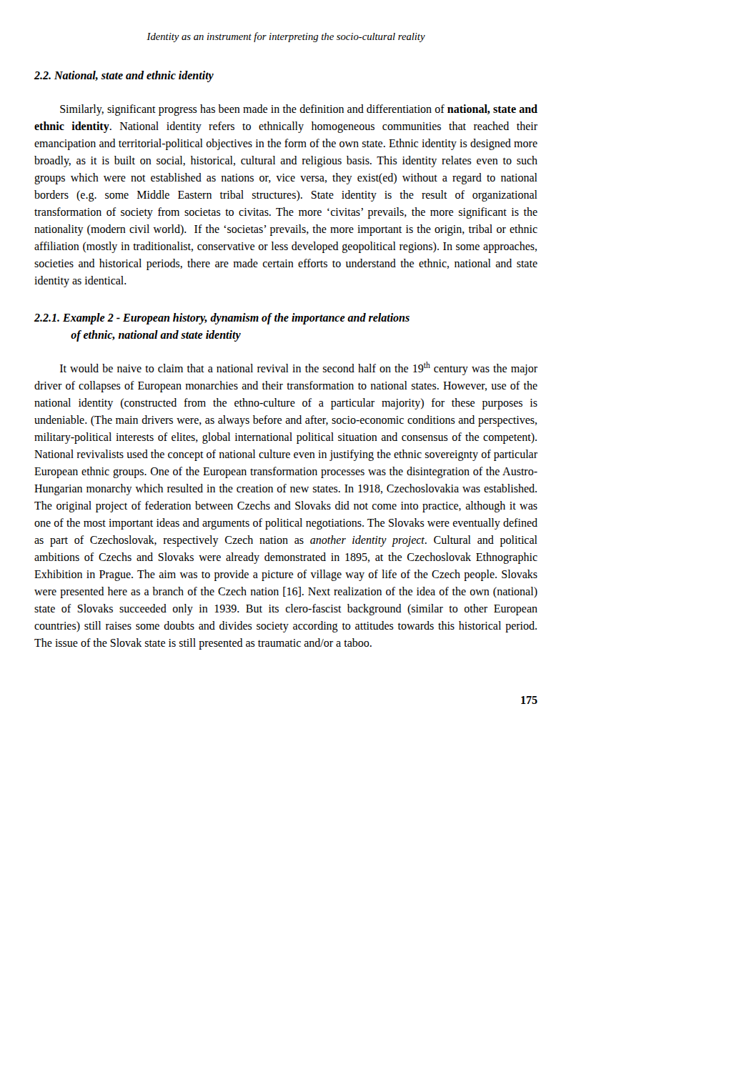Identity as an instrument for interpreting the socio-cultural reality
2.2. National, state and ethnic identity
Similarly, significant progress has been made in the definition and differentiation of national, state and ethnic identity. National identity refers to ethnically homogeneous communities that reached their emancipation and territorial-political objectives in the form of the own state. Ethnic identity is designed more broadly, as it is built on social, historical, cultural and religious basis. This identity relates even to such groups which were not established as nations or, vice versa, they exist(ed) without a regard to national borders (e.g. some Middle Eastern tribal structures). State identity is the result of organizational transformation of society from societas to civitas. The more ‘civitas’ prevails, the more significant is the nationality (modern civil world). If the ‘societas’ prevails, the more important is the origin, tribal or ethnic affiliation (mostly in traditionalist, conservative or less developed geopolitical regions). In some approaches, societies and historical periods, there are made certain efforts to understand the ethnic, national and state identity as identical.
2.2.1. Example 2 - European history, dynamism of the importance and relations of ethnic, national and state identity
It would be naive to claim that a national revival in the second half on the 19th century was the major driver of collapses of European monarchies and their transformation to national states. However, use of the national identity (constructed from the ethno-culture of a particular majority) for these purposes is undeniable. (The main drivers were, as always before and after, socio-economic conditions and perspectives, military-political interests of elites, global international political situation and consensus of the competent). National revivalists used the concept of national culture even in justifying the ethnic sovereignty of particular European ethnic groups. One of the European transformation processes was the disintegration of the Austro-Hungarian monarchy which resulted in the creation of new states. In 1918, Czechoslovakia was established. The original project of federation between Czechs and Slovaks did not come into practice, although it was one of the most important ideas and arguments of political negotiations. The Slovaks were eventually defined as part of Czechoslovak, respectively Czech nation as another identity project. Cultural and political ambitions of Czechs and Slovaks were already demonstrated in 1895, at the Czechoslovak Ethnographic Exhibition in Prague. The aim was to provide a picture of village way of life of the Czech people. Slovaks were presented here as a branch of the Czech nation [16]. Next realization of the idea of the own (national) state of Slovaks succeeded only in 1939. But its clero-fascist background (similar to other European countries) still raises some doubts and divides society according to attitudes towards this historical period. The issue of the Slovak state is still presented as traumatic and/or a taboo.
175